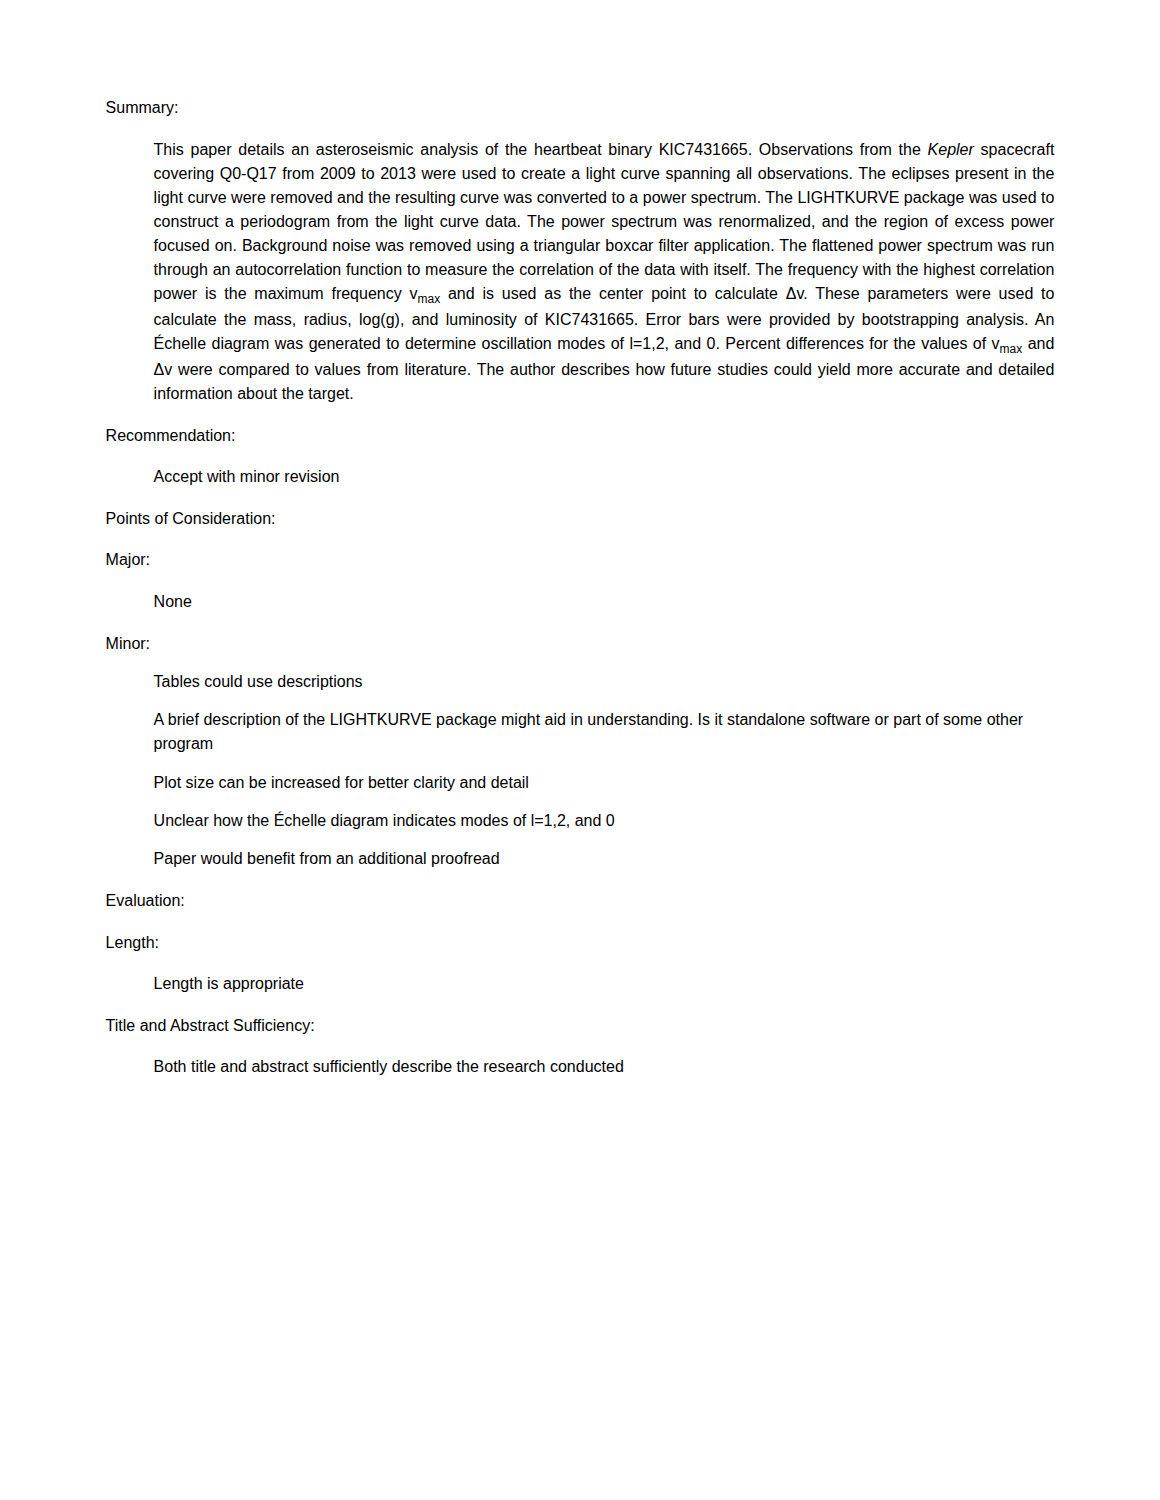Summary:
This paper details an asteroseismic analysis of the heartbeat binary KIC7431665. Observations from the Kepler spacecraft covering Q0-Q17 from 2009 to 2013 were used to create a light curve spanning all observations. The eclipses present in the light curve were removed and the resulting curve was converted to a power spectrum. The LIGHTKURVE package was used to construct a periodogram from the light curve data. The power spectrum was renormalized, and the region of excess power focused on. Background noise was removed using a triangular boxcar filter application. The flattened power spectrum was run through an autocorrelation function to measure the correlation of the data with itself. The frequency with the highest correlation power is the maximum frequency vmax and is used as the center point to calculate Δv. These parameters were used to calculate the mass, radius, log(g), and luminosity of KIC7431665. Error bars were provided by bootstrapping analysis. An Échelle diagram was generated to determine oscillation modes of l=1,2, and 0. Percent differences for the values of vmax and Δv were compared to values from literature. The author describes how future studies could yield more accurate and detailed information about the target.
Recommendation:
Accept with minor revision
Points of Consideration:
Major:
None
Minor:
Tables could use descriptions
A brief description of the LIGHTKURVE package might aid in understanding. Is it standalone software or part of some other program
Plot size can be increased for better clarity and detail
Unclear how the Échelle diagram indicates modes of l=1,2, and 0
Paper would benefit from an additional proofread
Evaluation:
Length:
Length is appropriate
Title and Abstract Sufficiency:
Both title and abstract sufficiently describe the research conducted